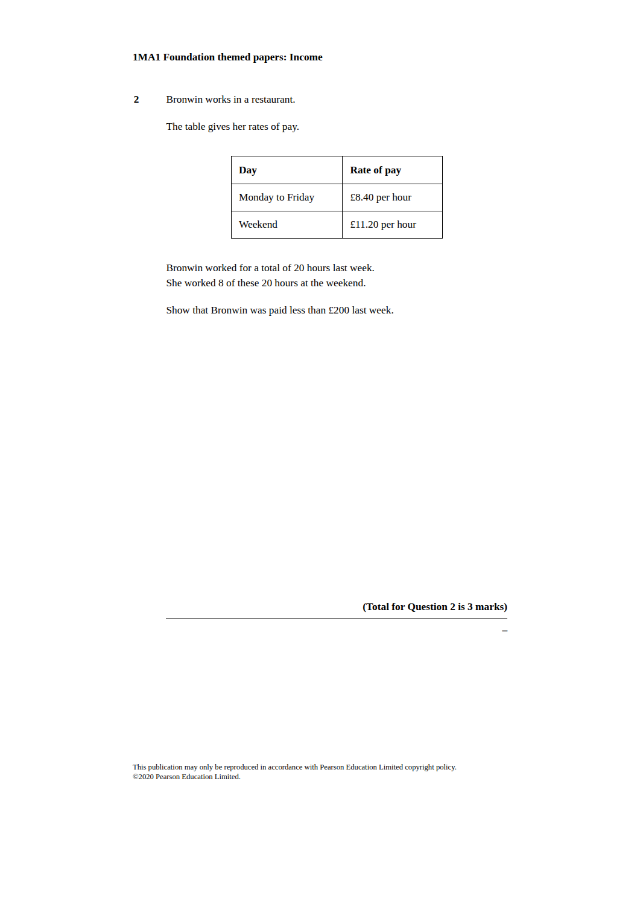1MA1 Foundation themed papers: Income
2
Bronwin works in a restaurant.
The table gives her rates of pay.
| Day | Rate of pay |
| --- | --- |
| Monday to Friday | £8.40 per hour |
| Weekend | £11.20 per hour |
Bronwin worked for a total of 20 hours last week.
She worked 8 of these 20 hours at the weekend.
Show that Bronwin was paid less than £200 last week.
(Total for Question 2 is 3 marks)
_
This publication may only be reproduced in accordance with Pearson Education Limited copyright policy.
©2020 Pearson Education Limited.